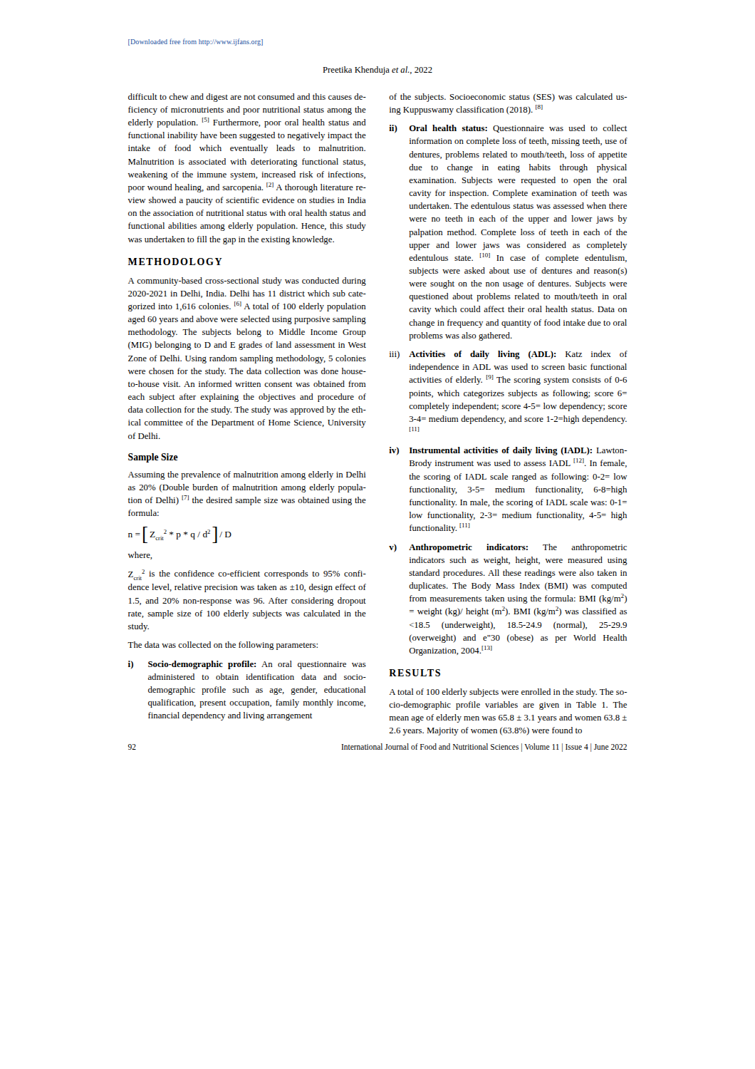[Downloaded free from http://www.ijfans.org]
Preetika Khenduja et al., 2022
difficult to chew and digest are not consumed and this causes deficiency of micronutrients and poor nutritional status among the elderly population. [5] Furthermore, poor oral health status and functional inability have been suggested to negatively impact the intake of food which eventually leads to malnutrition. Malnutrition is associated with deteriorating functional status, weakening of the immune system, increased risk of infections, poor wound healing, and sarcopenia. [2] A thorough literature review showed a paucity of scientific evidence on studies in India on the association of nutritional status with oral health status and functional abilities among elderly population. Hence, this study was undertaken to fill the gap in the existing knowledge.
Methodology
A community-based cross-sectional study was conducted during 2020-2021 in Delhi, India. Delhi has 11 district which sub categorized into 1,616 colonies. [6] A total of 100 elderly population aged 60 years and above were selected using purposive sampling methodology. The subjects belong to Middle Income Group (MIG) belonging to D and E grades of land assessment in West Zone of Delhi. Using random sampling methodology, 5 colonies were chosen for the study. The data collection was done house-to-house visit. An informed written consent was obtained from each subject after explaining the objectives and procedure of data collection for the study. The study was approved by the ethical committee of the Department of Home Science, University of Delhi.
Sample Size
Assuming the prevalence of malnutrition among elderly in Delhi as 20% (Double burden of malnutrition among elderly population of Delhi) [7] the desired sample size was obtained using the formula:
n = [ Zcrit 2 * p * q / d2 ] / D
where,
Zcrit 2 is the confidence co-efficient corresponds to 95% confidence level, relative precision was taken as ±10, design effect of 1.5, and 20% non-response was 96. After considering dropout rate, sample size of 100 elderly subjects was calculated in the study.
The data was collected on the following parameters:
i)
Socio-demographic profile: An oral questionnaire was administered to obtain identification data and socio-demographic profile such as age, gender, educational qualification, present occupation, family monthly income, financial dependency and living arrangement
of the subjects. Socioeconomic status (SES) was calculated using Kuppuswamy classification (2018). [8]
ii)
Oral health status: Questionnaire was used to collect information on complete loss of teeth, missing teeth, use of dentures, problems related to mouth/teeth, loss of appetite due to change in eating habits through physical examination. Subjects were requested to open the oral cavity for inspection. Complete examination of teeth was undertaken. The edentulous status was assessed when there were no teeth in each of the upper and lower jaws by palpation method. Complete loss of teeth in each of the upper and lower jaws was considered as completely edentulous state. [10] In case of complete edentulism, subjects were asked about use of dentures and reason(s) were sought on the non usage of dentures. Subjects were questioned about problems related to mouth/teeth in oral cavity which could affect their oral health status. Data on change in frequency and quantity of food intake due to oral problems was also gathered.
iii)
Activities of daily living (ADL): Katz index of independence in ADL was used to screen basic functional activities of elderly. [9] The scoring system consists of 0-6 points, which categorizes subjects as following; score 6= completely independent; score 4-5= low dependency; score 3-4= medium dependency, and score 1-2=high dependency. [11]
iv)
Instrumental activities of daily living (IADL): Lawton- Brody instrument was used to assess IADL [12]. In female, the scoring of IADL scale ranged as following: 0-2= low functionality, 3-5= medium functionality, 6-8=high functionality. In male, the scoring of IADL scale was: 0-1= low functionality, 2-3= medium functionality, 4-5= high functionality. [11]
v)
Anthropometric indicators: The anthropometric indicators such as weight, height, were measured using standard procedures. All these readings were also taken in duplicates. The Body Mass Index (BMI) was computed from measurements taken using the formula: BMI (kg/m2) = weight (kg)/ height (m2). BMI (kg/m2) was classified as <18.5 (underweight), 18.5-24.9 (normal), 25-29.9 (overweight) and e"30 (obese) as per World Health Organization, 2004.[13]
Results
A total of 100 elderly subjects were enrolled in the study. The socio-demographic profile variables are given in Table 1. The mean age of elderly men was 65.8 ± 3.1 years and women 63.8 ± 2.6 years. Majority of women (63.8%) were found to
92
International Journal of Food and Nutritional Sciences | Volume 11 | Issue 4 | June 2022